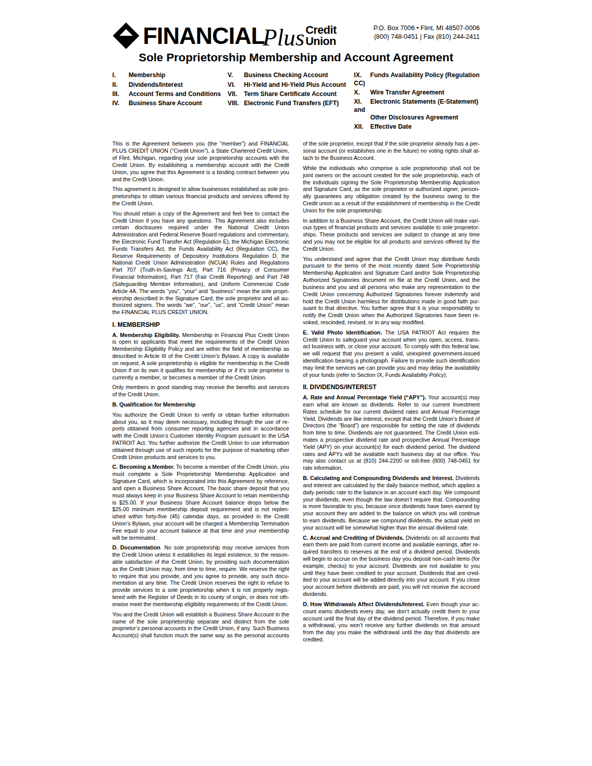FINANCIAL Plus Credit
Union
P.O. Box 7006 • Flint, MI 48507-0006
(800) 748-0451 | Fax (810) 244-2411
Sole Proprietorship Membership and Account Agreement
I. Membership
II. Dividends/Interest
III. Account Terms and Conditions
IV. Business Share Account
V. Business Checking Account
VI. Hi-Yield and Hi-Yield Plus Account
VII. Term Share Certificate Account
VIII. Electronic Fund Transfers (EFT)
IX. Funds Availability Policy (Regulation CC)
X. Wire Transfer Agreement
XI. Electronic Statements (E-Statement) and Other Disclosures Agreement
XII. Effective Date
This is the Agreement between you (the “member”) and FINANCIAL PLUS CREDIT UNION (“Credit Union”), a State Chartered Credit Union, of Flint, Michigan, regarding your sole proprietorship accounts with the Credit Union. By establishing a membership account with the Credit Union, you agree that this Agreement is a binding contract between you and the Credit Union.
This agreement is designed to allow businesses established as sole proprietorships to obtain various financial products and services offered by the Credit Union.
You should retain a copy of the Agreement and feel free to contact the Credit Union if you have any questions. This Agreement also includes certain disclosures required under the National Credit Union Administration and Federal Reserve Board regulations and commentary, the Electronic Fund Transfer Act (Regulation E), the Michigan Electronic Funds Transfers Act, the Funds Availability Act (Regulation CC), the Reserve Requirements of Depository Institutions Regulation D, the National Credit Union Administration (NCUA) Rules and Regulations Part 707 (Truth-In-Savings Act), Part 716 (Privacy of Consumer Financial Information), Part 717 (Fair Credit Reporting) and Part 748 (Safeguarding Member Information), and Uniform Commercial Code Article 4A. The words “you”, “your” and “business” mean the sole proprietorship described in the Signature Card, the sole proprietor and all authorized signers. The words “we”, “our”, “us”, and “Credit Union” mean the FINANCIAL PLUS CREDIT UNION.
I. MEMBERSHIP
A. Membership Eligibility. Membership in Financial Plus Credit Union is open to applicants that meet the requirements of the Credit Union Membership Eligibility Policy and are within the field of membership as described in Article III of the Credit Union’s Bylaws. A copy is available on request. A sole proprietorship is eligible for membership in the Credit Union if on its own it qualifies for membership or if it’s sole proprietor is currently a member, or becomes a member of the Credit Union.
Only members in good standing may receive the benefits and services of the Credit Union.
B. Qualification for Membership
You authorize the Credit Union to verify or obtain further information about you, as it may deem necessary, including through the use of reports obtained from consumer reporting agencies and in accordance with the Credit Union’s Customer Identity Program pursuant to the USA PATROIT Act. You further authorize the Credit Union to use information obtained through use of such reports for the purpose of marketing other Credit Union products and services to you.
C. Becoming a Member. To become a member of the Credit Union, you must complete a Sole Proprietorship Membership Application and Signature Card, which is incorporated into this Agreement by reference, and open a Business Share Account. The basic share deposit that you must always keep in your Business Share Account to retain membership is $25.00. If your Business Share Account balance drops below the $25.00 minimum membership deposit requirement and is not replenished within forty-five (45) calendar days, as provided in the Credit Union’s Bylaws, your account will be charged a Membership Termination Fee equal to your account balance at that time and your membership will be terminated.
D. Documentation. No sole proprietorship may receive services from the Credit Union unless it establishes its legal existence, to the reasonable satisfaction of the Credit Union, by providing such documentation as the Credit Union may, from time to time, require. We reserve the right to require that you provide, and you agree to provide, any such documentation at any time. The Credit Union reserves the right to refuse to provide services to a sole proprietorship when it is not properly registered with the Register of Deeds in its county of origin, or does not otherwise meet the membership eligibility requirements of the Credit Union.
You and the Credit Union will establish a Business Share Account in the name of the sole proprietorship separate and distinct from the sole proprietor’s personal accounts in the Credit Union, if any. Such Business Account(s) shall function much the same way as the personal accounts of the sole proprietor, except that if the sole proprietor already has a personal account (or establishes one in the future) no voting rights shall attach to the Business Account.
While the individuals who comprise a sole proprietorship shall not be joint owners on the account created for the sole proprietorship, each of the individuals signing the Sole Proprietorship Membership Application and Signature Card, as the sole proprietor or authorized signer, personally guarantees any obligation created by the business owing to the Credit union as a result of the establishment of membership in the Credit Union for the sole proprietorship.
In addition to a Business Share Account, the Credit Union will make various types of financial products and services available to sole proprietorships. These products and services are subject to change at any time and you may not be eligible for all products and services offered by the Credit Union.
You understand and agree that the Credit Union may distribute funds pursuant to the terms of the most recently dated Sole Proprietorship Membership Application and Signature Card and/or Sole Proprietorship Authorized Signatories document on file at the Credit Union, and the business and you and all persons who make any representation to the Credit Union concerning Authorized Signatories forever indemnify and hold the Credit Union harmless for distributions made in good faith pursuant to that directive. You further agree that it is your responsibility to notify the Credit Union when the Authorized Signatories have been revoked, rescinded, revised, or in any way modified.
E. Valid Photo Identification. The USA PATRIOT Act requires the Credit Union to safeguard your account when you open, access, transact business with, or close your account. To comply with this federal law, we will request that you present a valid, unexpired government-issued identification bearing a photograph. Failure to provide such identification may limit the services we can provide you and may delay the availability of your funds (refer to Section IX, Funds Availability Policy).
II. DIVIDENDS/INTEREST
A. Rate and Annual Percentage Yield (“APY”). Your account(s) may earn what are known as dividends. Refer to our current Investment Rates schedule for our current dividend rates and Annual Percentage Yield. Dividends are like interest, except that the Credit Union’s Board of Directors (the “Board”) are responsible for setting the rate of dividends from time to time. Dividends are not guaranteed. The Credit Union estimates a prospective dividend rate and prospective Annual Percentage Yield (APY) on your account(s) for each dividend period. The dividend rates and APYs will be available each business day at our office. You may also contact us at (810) 244-2200 or toll-free (800) 748-0451 for rate information.
B. Calculating and Compounding Dividends and Interest. Dividends and interest are calculated by the daily balance method, which applies a daily periodic rate to the balance in an account each day. We compound your dividends, even though the law doesn’t require that. Compounding is more favorable to you, because once dividends have been earned by your account they are added to the balance on which you will continue to earn dividends. Because we compound dividends, the actual yield on your account will be somewhat higher than the annual dividend rate.
C. Accrual and Crediting of Dividends. Dividends on all accounts that earn them are paid from current income and available earnings, after required transfers to reserves at the end of a dividend period. Dividends will begin to accrue on the business day you deposit non-cash items (for example, checks) to your account. Dividends are not available to you until they have been credited to your account. Dividends that are credited to your account will be added directly into your account. If you close your account before dividends are paid, you will not receive the accrued dividends.
D. How Withdrawals Affect Dividends/Interest. Even though your account earns dividends every day, we don’t actually credit them to your account until the final day of the dividend period. Therefore, if you make a withdrawal, you won’t receive any further dividends on that amount from the day you make the withdrawal until the day that dividends are credited.